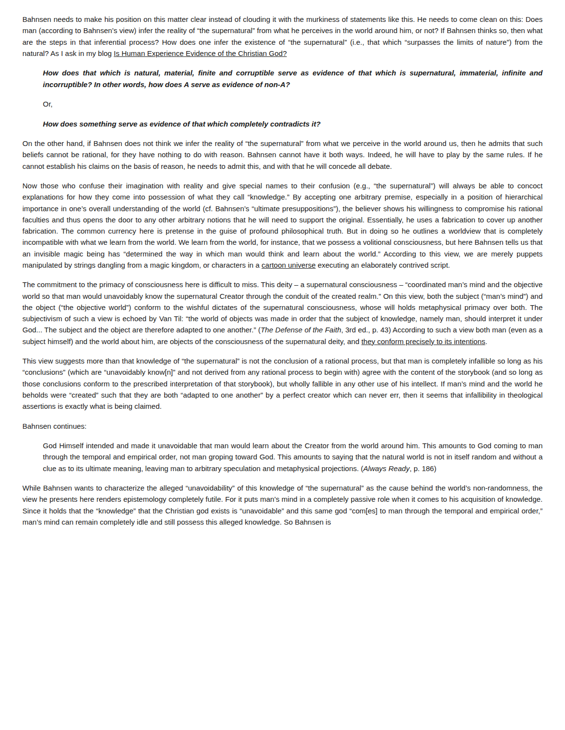Bahnsen needs to make his position on this matter clear instead of clouding it with the murkiness of statements like this. He needs to come clean on this: Does man (according to Bahnsen’s view) infer the reality of “the supernatural” from what he perceives in the world around him, or not? If Bahnsen thinks so, then what are the steps in that inferential process? How does one infer the existence of “the supernatural” (i.e., that which “surpasses the limits of nature”) from the natural? As I ask in my blog Is Human Experience Evidence of the Christian God?
How does that which is natural, material, finite and corruptible serve as evidence of that which is supernatural, immaterial, infinite and incorruptible? In other words, how does A serve as evidence of non-A?
Or,
How does something serve as evidence of that which completely contradicts it?
On the other hand, if Bahnsen does not think we infer the reality of “the supernatural” from what we perceive in the world around us, then he admits that such beliefs cannot be rational, for they have nothing to do with reason. Bahnsen cannot have it both ways. Indeed, he will have to play by the same rules. If he cannot establish his claims on the basis of reason, he needs to admit this, and with that he will concede all debate.
Now those who confuse their imagination with reality and give special names to their confusion (e.g., “the supernatural”) will always be able to concoct explanations for how they come into possession of what they call “knowledge.” By accepting one arbitrary premise, especially in a position of hierarchical importance in one’s overall understanding of the world (cf. Bahnsen’s “ultimate presuppositions”), the believer shows his willingness to compromise his rational faculties and thus opens the door to any other arbitrary notions that he will need to support the original. Essentially, he uses a fabrication to cover up another fabrication. The common currency here is pretense in the guise of profound philosophical truth. But in doing so he outlines a worldview that is completely incompatible with what we learn from the world. We learn from the world, for instance, that we possess a volitional consciousness, but here Bahnsen tells us that an invisible magic being has “determined the way in which man would think and learn about the world.” According to this view, we are merely puppets manipulated by strings dangling from a magic kingdom, or characters in a cartoon universe executing an elaborately contrived script.
The commitment to the primacy of consciousness here is difficult to miss. This deity – a supernatural consciousness – “coordinated man’s mind and the objective world so that man would unavoidably know the supernatural Creator through the conduit of the created realm.” On this view, both the subject (“man’s mind”) and the object (“the objective world”) conform to the wishful dictates of the supernatural consciousness, whose will holds metaphysical primacy over both. The subjectivism of such a view is echoed by Van Til: “the world of objects was made in order that the subject of knowledge, namely man, should interpret it under God... The subject and the object are therefore adapted to one another.” (The Defense of the Faith, 3rd ed., p. 43) According to such a view both man (even as a subject himself) and the world about him, are objects of the consciousness of the supernatural deity, and they conform precisely to its intentions.
This view suggests more than that knowledge of “the supernatural” is not the conclusion of a rational process, but that man is completely infallible so long as his “conclusions” (which are “unavoidably know[n]” and not derived from any rational process to begin with) agree with the content of the storybook (and so long as those conclusions conform to the prescribed interpretation of that storybook), but wholly fallible in any other use of his intellect. If man’s mind and the world he beholds were “created” such that they are both “adapted to one another” by a perfect creator which can never err, then it seems that infallibility in theological assertions is exactly what is being claimed.
Bahnsen continues:
God Himself intended and made it unavoidable that man would learn about the Creator from the world around him. This amounts to God coming to man through the temporal and empirical order, not man groping toward God. This amounts to saying that the natural world is not in itself random and without a clue as to its ultimate meaning, leaving man to arbitrary speculation and metaphysical projections. (Always Ready, p. 186)
While Bahnsen wants to characterize the alleged “unavoidability” of this knowledge of “the supernatural” as the cause behind the world’s non-randomness, the view he presents here renders epistemology completely futile. For it puts man’s mind in a completely passive role when it comes to his acquisition of knowledge. Since it holds that the “knowledge” that the Christian god exists is “unavoidable” and this same god “com[es] to man through the temporal and empirical order,” man’s mind can remain completely idle and still possess this alleged knowledge. So Bahnsen is